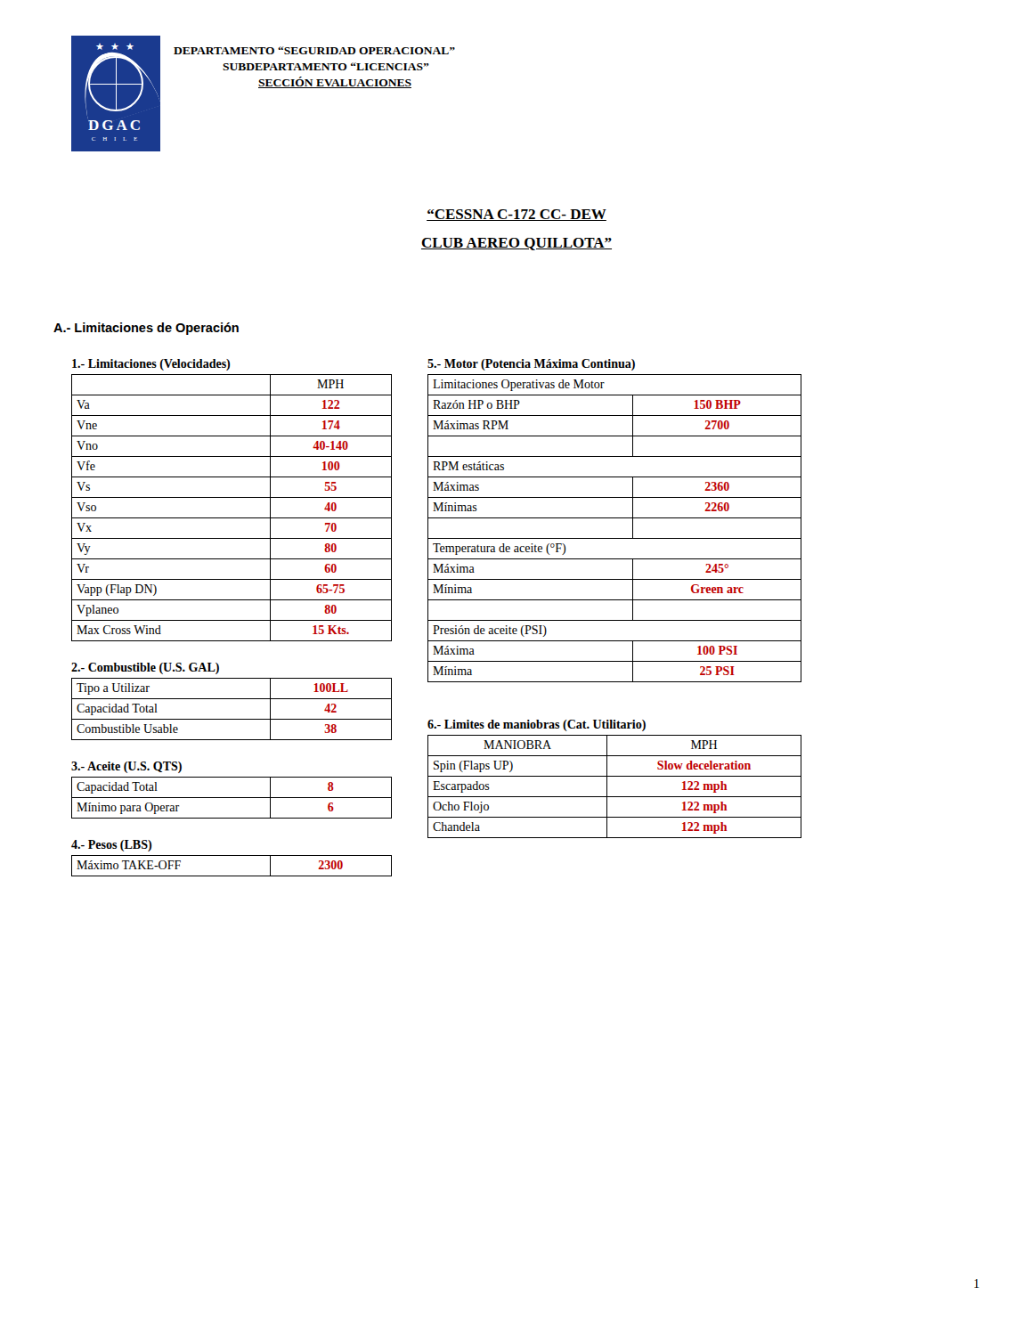★ ★ ★
DGAC
C H I L E
DEPARTAMENTO “SEGURIDAD OPERACIONAL”
SUBDEPARTAMENTO “LICENCIAS”
SECCIÓN EVALUACIONES
“CESSNA C-172 CC- DEW CLUB AEREO QUILLOTA”
A.- Limitaciones de Operación
1.- Limitaciones (Velocidades)
| | MPH |
| Va | 122 |
| Vne | 174 |
| Vno | 40-140 |
| Vfe | 100 |
| Vs | 55 |
| Vso | 40 |
| Vx | 70 |
| Vy | 80 |
| Vr | 60 |
| Vapp (Flap DN) | 65-75 |
| Vplaneo | 80 |
| Max Cross Wind | 15 Kts. |
2.- Combustible (U.S. GAL)
| Tipo a Utilizar | 100LL |
| Capacidad Total | 42 |
| Combustible Usable | 38 |
3.- Aceite (U.S. QTS)
| Capacidad Total | 8 |
| Mínimo para Operar | 6 |
4.- Pesos (LBS)
| Máximo TAKE-OFF | 2300 |
5.- Motor (Potencia Máxima Continua)
| Limitaciones Operativas de Motor |
| Razón HP o BHP | 150 BHP |
| Máximas RPM | 2700 |
| RPM estáticas |
| Máximas | 2360 |
| Mínimas | 2260 |
| Temperatura de aceite (°F) |
| Máxima | 245° |
| Mínima | Green arc |
| Presión de aceite (PSI) |
| Máxima | 100 PSI |
| Mínima | 25 PSI |
6.- Limites de maniobras (Cat. Utilitario)
| MANIOBRA | MPH |
| Spin (Flaps UP) | Slow deceleration |
| Escarpados | 122 mph |
| Ocho Flojo | 122 mph |
| Chandela | 122 mph |
1